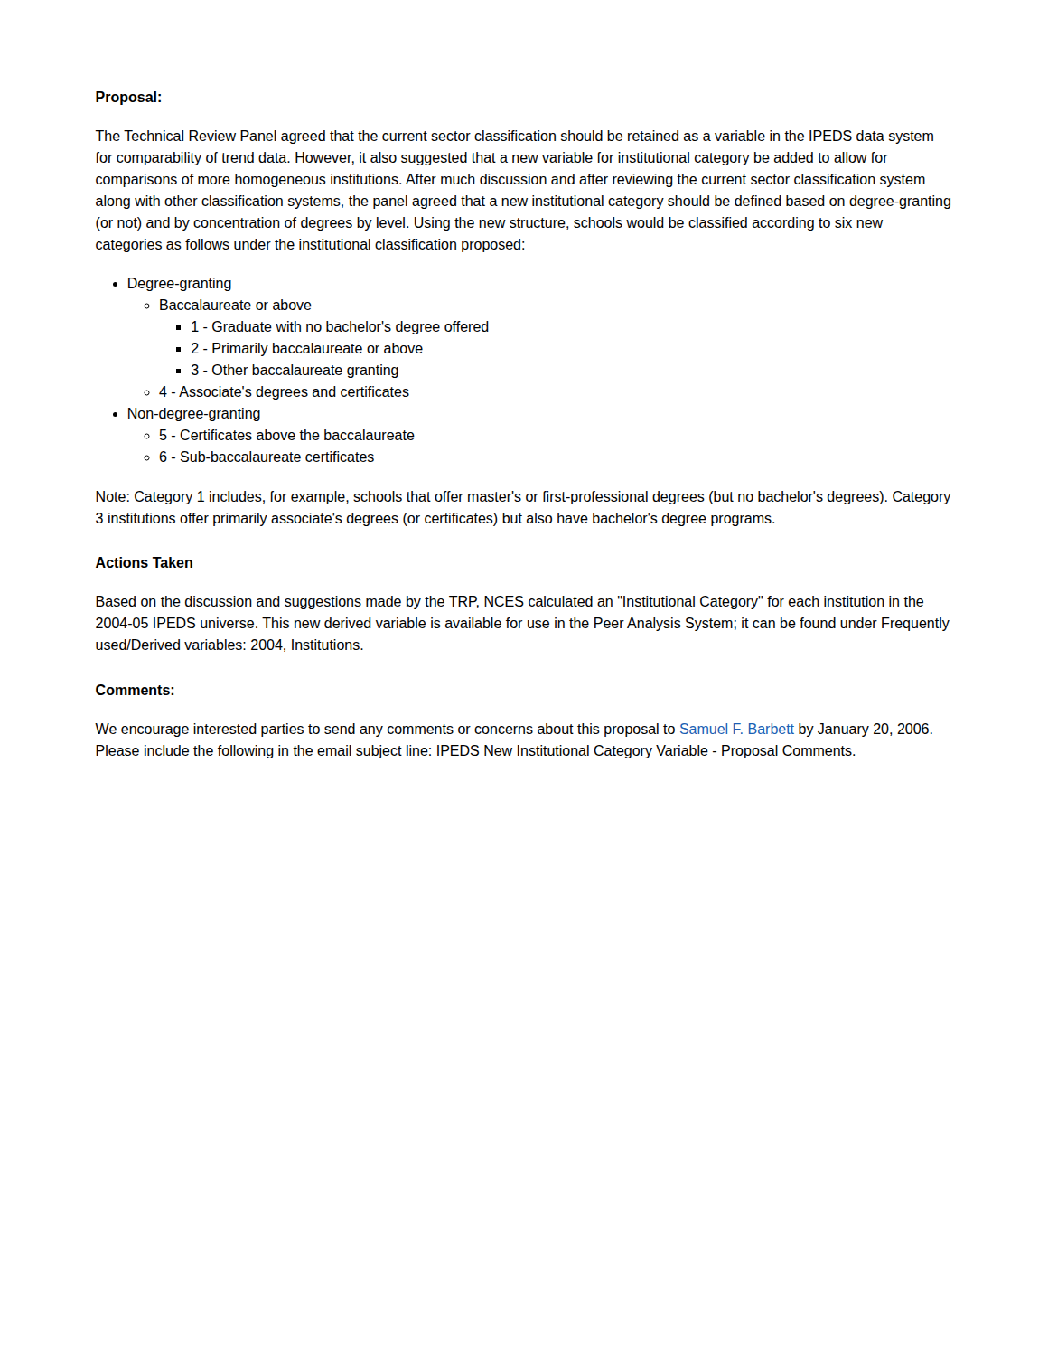Proposal:
The Technical Review Panel agreed that the current sector classification should be retained as a variable in the IPEDS data system for comparability of trend data. However, it also suggested that a new variable for institutional category be added to allow for comparisons of more homogeneous institutions. After much discussion and after reviewing the current sector classification system along with other classification systems, the panel agreed that a new institutional category should be defined based on degree-granting (or not) and by concentration of degrees by level. Using the new structure, schools would be classified according to six new categories as follows under the institutional classification proposed:
Degree-granting
Baccalaureate or above
1 - Graduate with no bachelor's degree offered
2 - Primarily baccalaureate or above
3 - Other baccalaureate granting
4 - Associate's degrees and certificates
Non-degree-granting
5 - Certificates above the baccalaureate
6 - Sub-baccalaureate certificates
Note: Category 1 includes, for example, schools that offer master's or first-professional degrees (but no bachelor's degrees). Category 3 institutions offer primarily associate's degrees (or certificates) but also have bachelor's degree programs.
Actions Taken
Based on the discussion and suggestions made by the TRP, NCES calculated an "Institutional Category" for each institution in the 2004-05 IPEDS universe. This new derived variable is available for use in the Peer Analysis System; it can be found under Frequently used/Derived variables: 2004, Institutions.
Comments:
We encourage interested parties to send any comments or concerns about this proposal to Samuel F. Barbett by January 20, 2006. Please include the following in the email subject line: IPEDS New Institutional Category Variable - Proposal Comments.